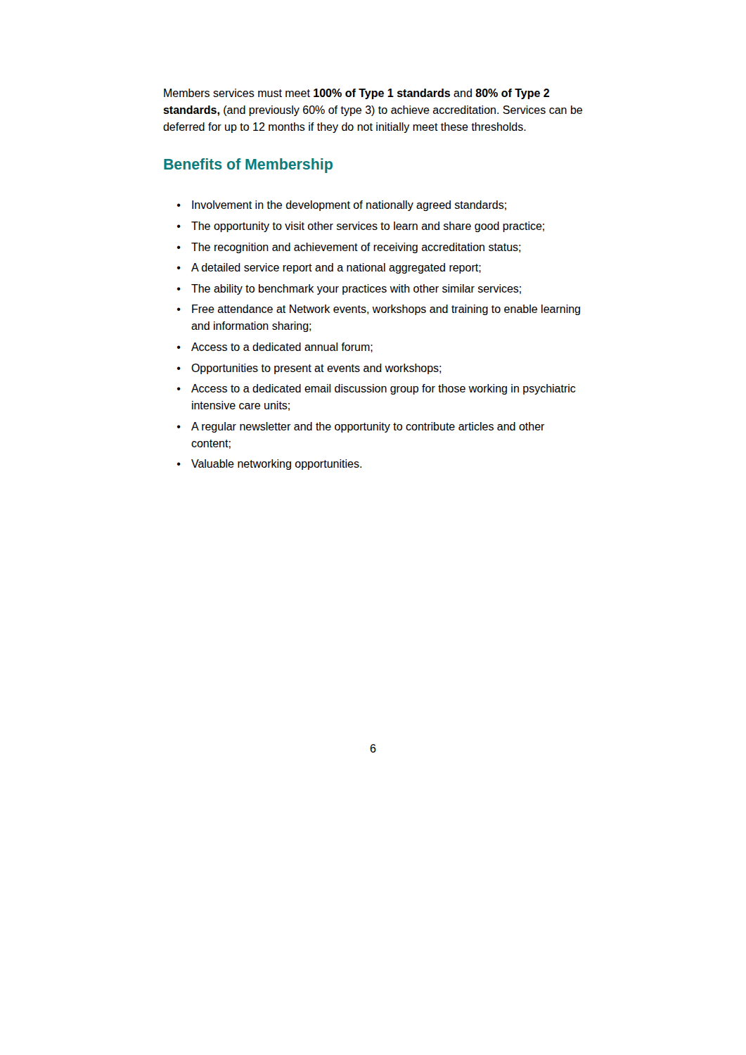Members services must meet 100% of Type 1 standards and 80% of Type 2 standards, (and previously 60% of type 3) to achieve accreditation. Services can be deferred for up to 12 months if they do not initially meet these thresholds.
Benefits of Membership
Involvement in the development of nationally agreed standards;
The opportunity to visit other services to learn and share good practice;
The recognition and achievement of receiving accreditation status;
A detailed service report and a national aggregated report;
The ability to benchmark your practices with other similar services;
Free attendance at Network events, workshops and training to enable learning and information sharing;
Access to a dedicated annual forum;
Opportunities to present at events and workshops;
Access to a dedicated email discussion group for those working in psychiatric intensive care units;
A regular newsletter and the opportunity to contribute articles and other content;
Valuable networking opportunities.
6